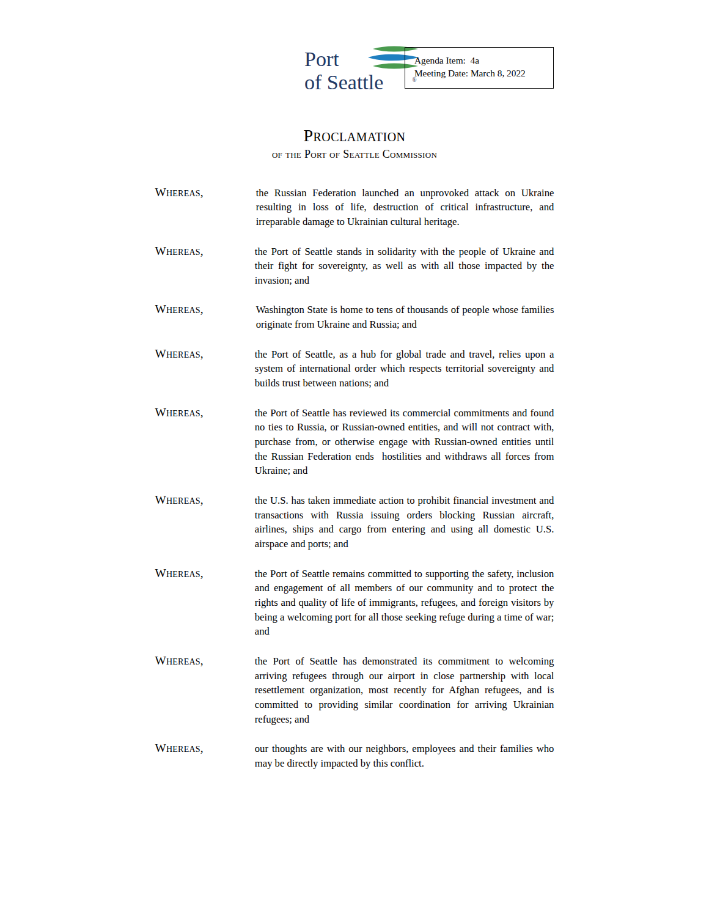Port of Seattle ®
Agenda Item: 4a
Meeting Date: March 8, 2022
Proclamation
of the Port of Seattle Commission
| Whereas, | the Russian Federation launched an unprovoked attack on Ukraine resulting in loss of life, destruction of critical infrastructure, and irreparable damage to Ukrainian cultural heritage. |
| Whereas, | the Port of Seattle stands in solidarity with the people of Ukraine and their fight for sovereignty, as well as with all those impacted by the invasion; and |
| Whereas, | Washington State is home to tens of thousands of people whose families originate from Ukraine and Russia; and |
| Whereas, | the Port of Seattle, as a hub for global trade and travel, relies upon a system of international order which respects territorial sovereignty and builds trust between nations; and |
| Whereas, | the Port of Seattle has reviewed its commercial commitments and found no ties to Russia, or Russian-owned entities, and will not contract with, purchase from, or otherwise engage with Russian-owned entities until the Russian Federation ends hostilities and withdraws all forces from Ukraine; and |
| Whereas, | the U.S. has taken immediate action to prohibit financial investment and transactions with Russia issuing orders blocking Russian aircraft, airlines, ships and cargo from entering and using all domestic U.S. airspace and ports; and |
| Whereas, | the Port of Seattle remains committed to supporting the safety, inclusion and engagement of all members of our community and to protect the rights and quality of life of immigrants, refugees, and foreign visitors by being a welcoming port for all those seeking refuge during a time of war; and |
| Whereas , | the Port of Seattle has demonstrated its commitment to welcoming arriving refugees through our airport in close partnership with local resettlement organization, most recently for Afghan refugees, and is committed to providing similar coordination for arriving Ukrainian refugees; and |
| Whereas, | our thoughts are with our neighbors, employees and their families who may be directly impacted by this conflict. |